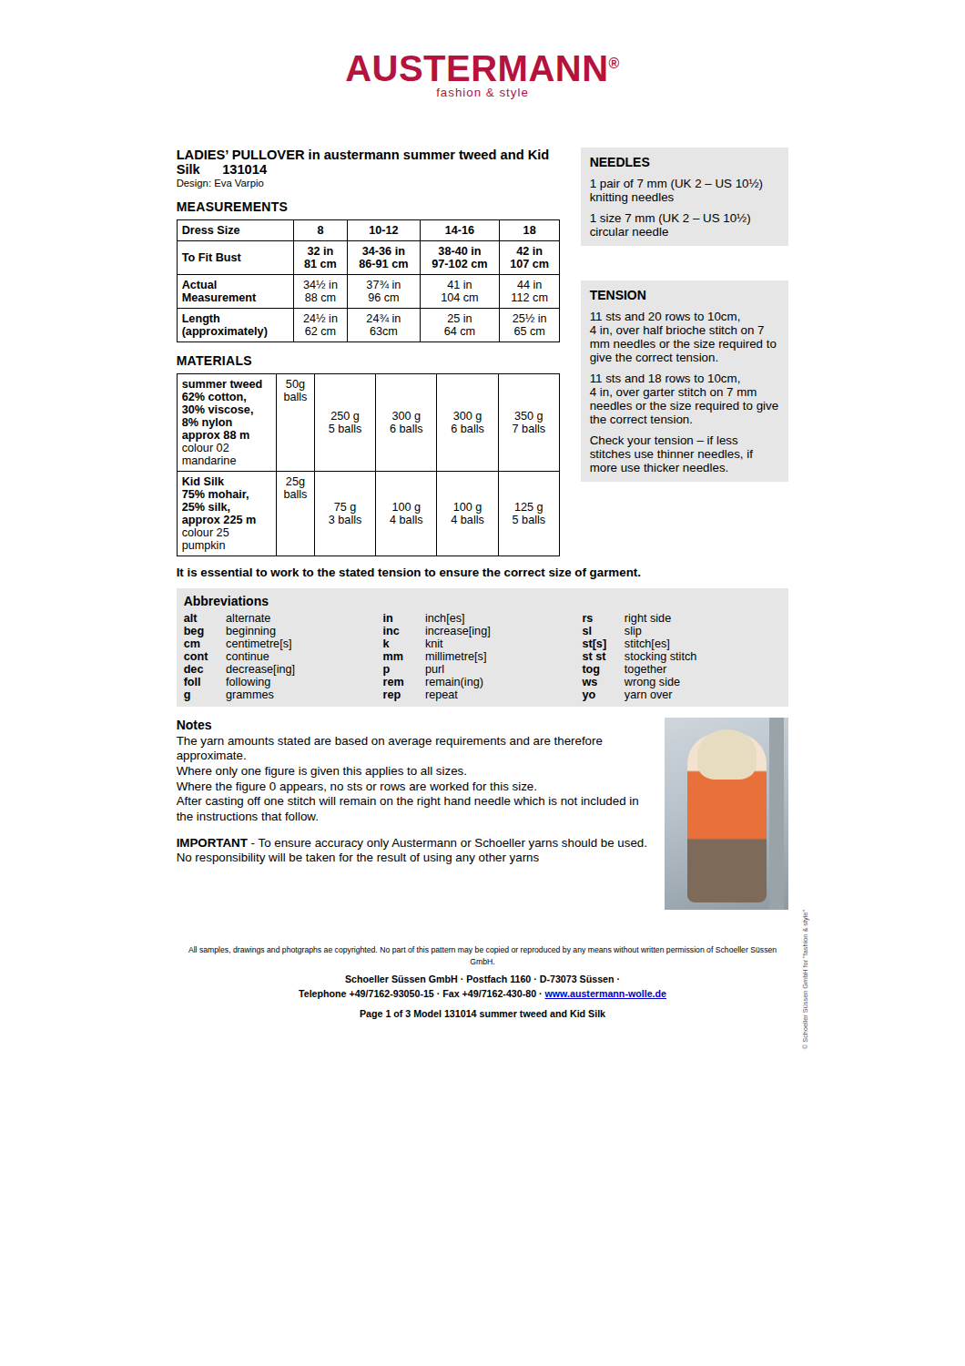AUSTERMANN®
fashion & style
LADIES’ PULLOVER in austermann summer tweed and Kid Silk 131014
Design: Eva Varpio
MEASUREMENTS
| Dress Size | 8 | 10-12 | 14-16 | 18 |
| To Fit Bust | 32 in 81 cm | 34-36 in 86-91 cm | 38-40 in 97-102 cm | 42 in 107 cm |
| Actual Measurement | 34½ in 88 cm | 37¾ in 96 cm | 41 in 104 cm | 44 in 112 cm |
| Length (approximately) | 24½ in 62 cm | 24¾ in 63cm | 25 in 64 cm | 25½ in 65 cm |
MATERIALS
| summer tweed 62% cotton, 30% viscose, 8% nylon approx 88 m colour 02 mandarine | 50g balls | 250 g 5 balls | 300 g 6 balls | 300 g 6 balls | 350 g 7 balls |
| Kid Silk 75% mohair, 25% silk, approx 225 m colour 25 pumpkin | 25g balls | 75 g 3 balls | 100 g 4 balls | 100 g 4 balls | 125 g 5 balls |
NEEDLES
1 pair of 7 mm (UK 2 – US 10½) knitting needles
1 size 7 mm (UK 2 – US 10½) circular needle
TENSION
11 sts and 20 rows to 10cm,
4 in, over half brioche stitch on 7 mm needles or the size required to give the correct tension.
11 sts and 18 rows to 10cm,
4 in, over garter stitch on 7 mm needles or the size required to give the correct tension.
Check your tension – if less stitches use thinner needles, if more use thicker needles.
It is essential to work to the stated tension to ensure the correct size of garment.
Abbreviations
| alt | alternate | in | inch[es] | rs | right side |
| beg | beginning | inc | increase[ing] | sl | slip |
| cm | centimetre[s] | k | knit | st[s] | stitch[es] |
| cont | continue | mm | millimetre[s] | st st | stocking stitch |
| dec | decrease[ing] | p | purl | tog | together |
| foll | following | rem | remain(ing) | ws | wrong side |
| g | grammes | rep | repeat | yo | yarn over |
Notes
The yarn amounts stated are based on average requirements and are therefore approximate.
Where only one figure is given this applies to all sizes.
Where the figure 0 appears, no sts or rows are worked for this size.
After casting off one stitch will remain on the right hand needle which is not included in the instructions that follow.
IMPORTANT - To ensure accuracy only Austermann or Schoeller yarns should be used.
No responsibility will be taken for the result of using any other yarns
© Schoeller Süssen GmbH for "fashion & style"
All samples, drawings and photgraphs ae copyrighted. No part of this pattern may be copied or reproduced by any means without written permission of Schoeller Süssen GmbH.
Schoeller Süssen GmbH · Postfach 1160 · D-73073 Süssen ·
Telephone +49/7162-93050-15 · Fax +49/7162-430-80 · www.austermann-wolle.de
Page 1 of 3 Model 131014 summer tweed and Kid Silk